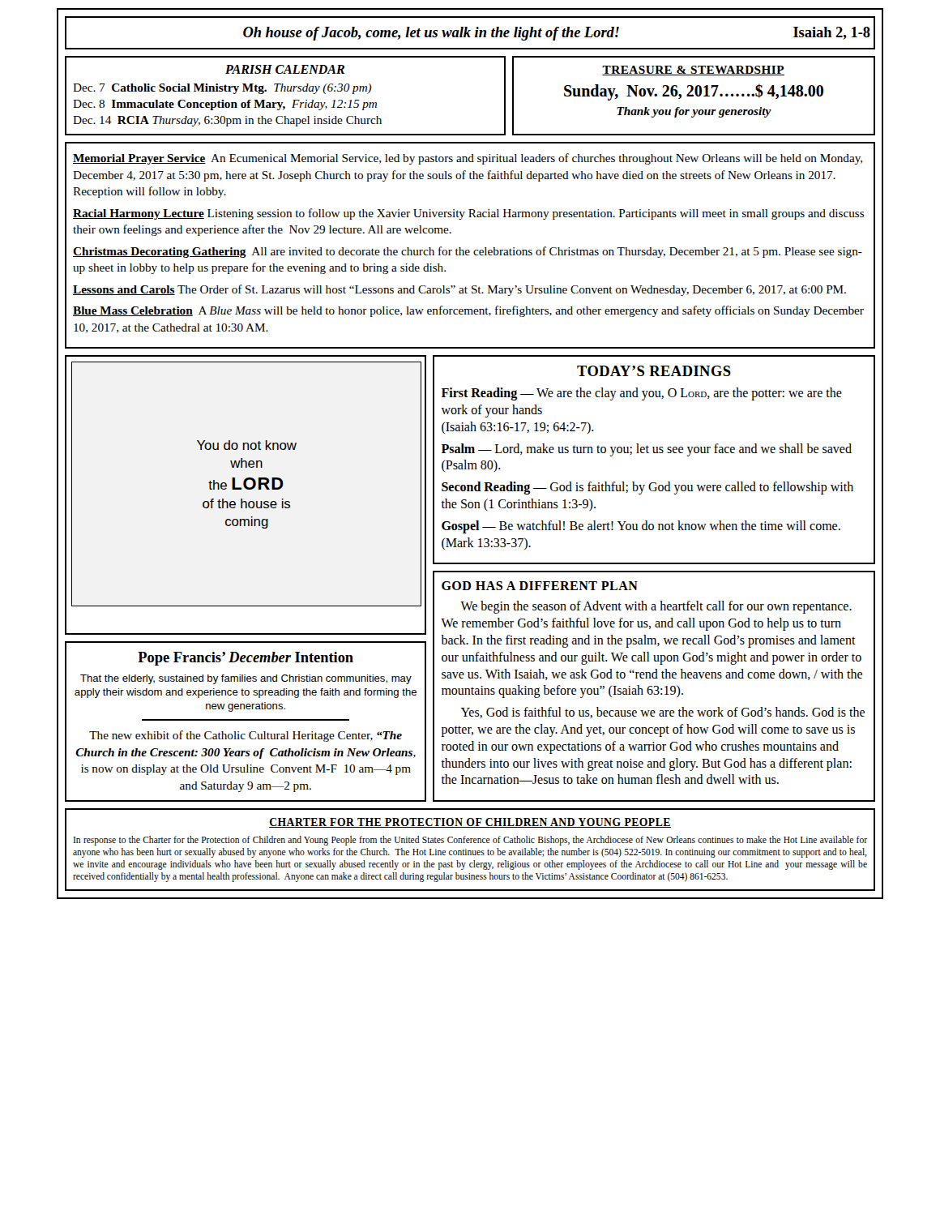Oh house of Jacob, come, let us walk in the light of the Lord! Isaiah 2, 1-8
PARISH CALENDAR
Dec. 7 Catholic Social Ministry Mtg. Thursday (6:30 pm)
Dec. 8 Immaculate Conception of Mary, Friday, 12:15 pm
Dec. 14 RCIA Thursday, 6:30pm in the Chapel inside Church
TREASURE & STEWARDSHIP
Sunday, Nov. 26, 2017…….$ 4,148.00
Thank you for your generosity
Memorial Prayer Service An Ecumenical Memorial Service, led by pastors and spiritual leaders of churches throughout New Orleans will be held on Monday, December 4, 2017 at 5:30 pm, here at St. Joseph Church to pray for the souls of the faithful departed who have died on the streets of New Orleans in 2017. Reception will follow in lobby.
Racial Harmony Lecture Listening session to follow up the Xavier University Racial Harmony presentation. Participants will meet in small groups and discuss their own feelings and experience after the Nov 29 lecture. All are welcome.
Christmas Decorating Gathering All are invited to decorate the church for the celebrations of Christmas on Thursday, December 21, at 5 pm. Please see sign-up sheet in lobby to help us prepare for the evening and to bring a side dish.
Lessons and Carols The Order of St. Lazarus will host “Lessons and Carols” at St. Mary’s Ursuline Convent on Wednesday, December 6, 2017, at 6:00 PM.
Blue Mass Celebration A Blue Mass will be held to honor police, law enforcement, firefighters, and other emergency and safety officials on Sunday December 10, 2017, at the Cathedral at 10:30 AM.
You do not know
when
the LORD
of the house is
coming
Pope Francis’ December Intention
That the elderly, sustained by families and Christian communities, may apply their wisdom and experience to spreading the faith and forming the new generations.
The new exhibit of the Catholic Cultural Heritage Center, “The Church in the Crescent: 300 Years of Catholicism in New Orleans, is now on display at the Old Ursuline Convent M-F 10 am—4 pm and Saturday 9 am—2 pm.
TODAY’S READINGS
First Reading — We are the clay and you, O Lord, are the potter: we are the work of your hands
(Isaiah 63:16-17, 19; 64:2-7).
Psalm — Lord, make us turn to you; let us see your face and we shall be saved (Psalm 80).
Second Reading — God is faithful; by God you were called to fellowship with the Son (1 Corinthians 1:3-9).
Gospel — Be watchful! Be alert! You do not know when the time will come. (Mark 13:33-37).
GOD HAS A DIFFERENT PLAN
We begin the season of Advent with a heartfelt call for our own repentance. We remember God’s faithful love for us, and call upon God to help us to turn back. In the first reading and in the psalm, we recall God’s promises and lament our unfaithfulness and our guilt. We call upon God’s might and power in order to save us. With Isaiah, we ask God to “rend the heavens and come down, / with the mountains quaking before you” (Isaiah 63:19).
Yes, God is faithful to us, because we are the work of God’s hands. God is the potter, we are the clay. And yet, our concept of how God will come to save us is rooted in our own expectations of a warrior God who crushes mountains and thunders into our lives with great noise and glory. But God has a different plan: the Incarnation—Jesus to take on human flesh and dwell with us.
CHARTER FOR THE PROTECTION OF CHILDREN AND YOUNG PEOPLE
In response to the Charter for the Protection of Children and Young People from the United States Conference of Catholic Bishops, the Archdiocese of New Orleans continues to make the Hot Line available for anyone who has been hurt or sexually abused by anyone who works for the Church. The Hot Line continues to be available; the number is (504) 522-5019. In continuing our commitment to support and to heal, we invite and encourage individuals who have been hurt or sexually abused recently or in the past by clergy, religious or other employees of the Archdiocese to call our Hot Line and your message will be received confidentially by a mental health professional. Anyone can make a direct call during regular business hours to the Victims’ Assistance Coordinator at (504) 861-6253.